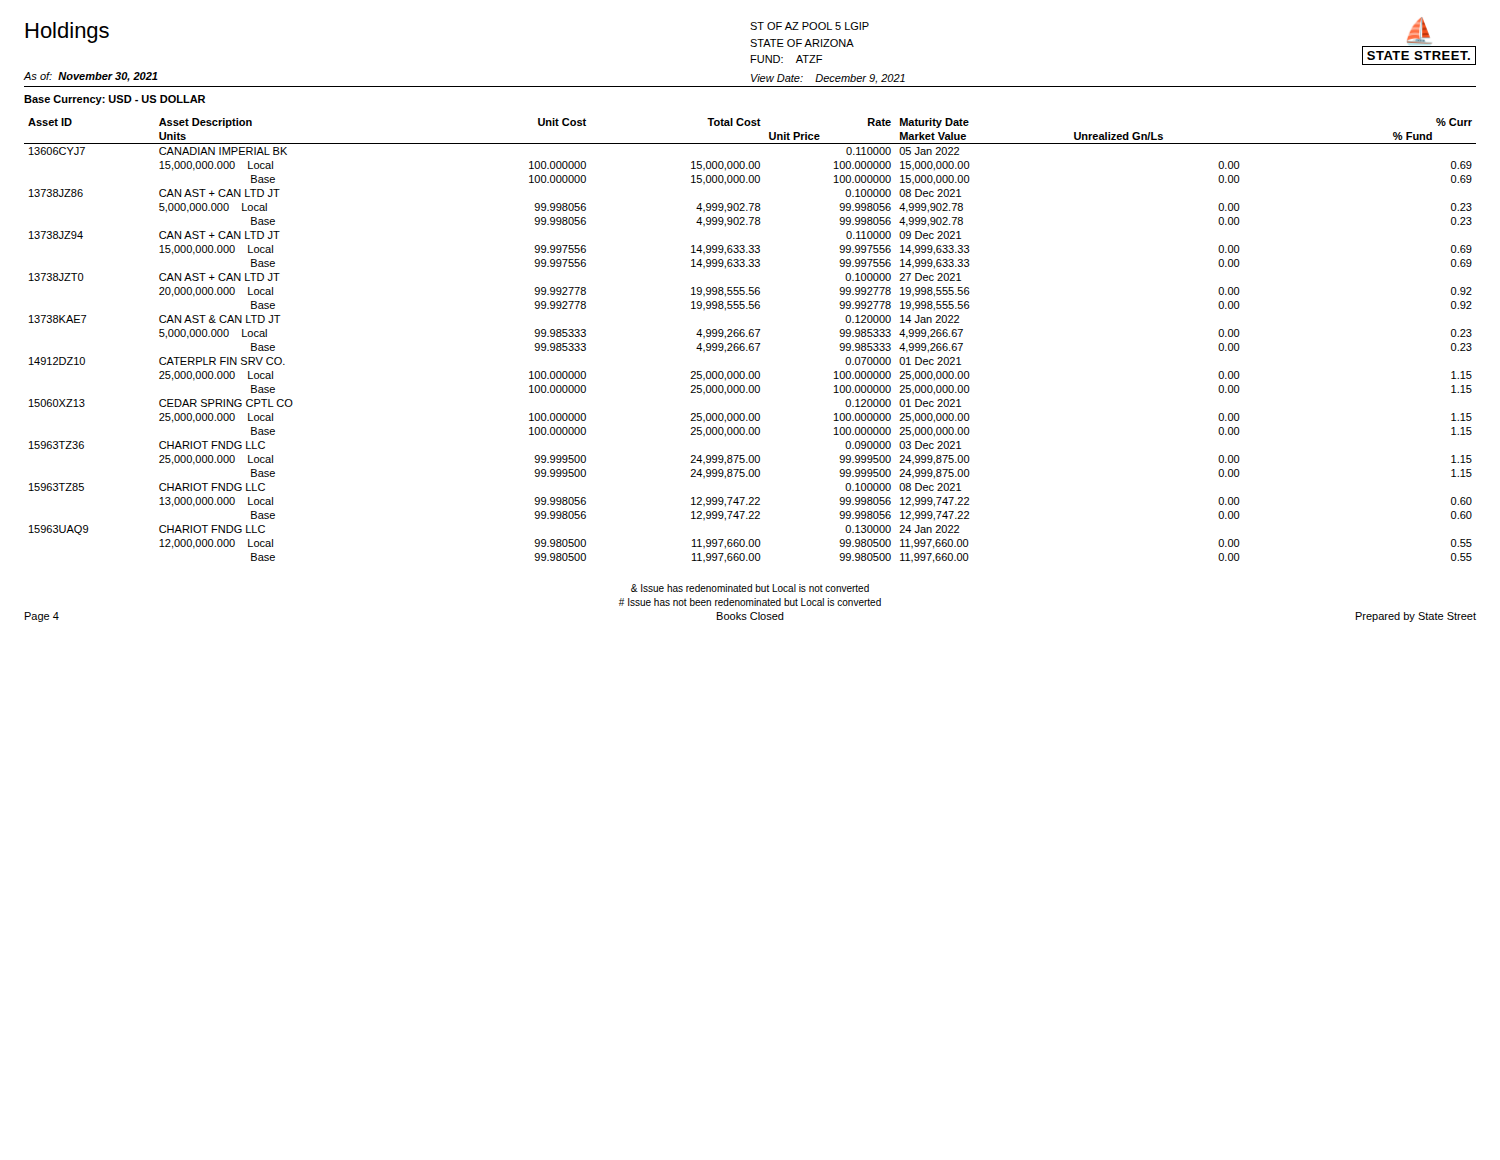Holdings
ST OF AZ POOL 5 LGIP
STATE OF ARIZONA
FUND: ATZF
⛵
STATE STREET.
As of: November 30, 2021
View Date: December 9, 2021
Base Currency: USD - US DOLLAR
| Asset ID | Asset Description | Unit Cost | Total Cost | Rate | Maturity Date | | | % Curr |
| --- | --- | --- | --- | --- | --- | --- | --- | --- |
| | Units | | | Unit Price | Market Value | Unrealized Gn/Ls | | % Fund |
| 13606CYJ7 | CANADIAN IMPERIAL BK | | | 0.110000 | 05 Jan 2022 | | | |
| | 15,000,000.000 Local | 100.000000 | 15,000,000.00 | 100.000000 | 15,000,000.00 | 0.00 | | 0.69 |
| | Base | 100.000000 | 15,000,000.00 | 100.000000 | 15,000,000.00 | 0.00 | | 0.69 |
| 13738JZ86 | CAN AST + CAN LTD JT | | | 0.100000 | 08 Dec 2021 | | | |
| | 5,000,000.000 Local | 99.998056 | 4,999,902.78 | 99.998056 | 4,999,902.78 | 0.00 | | 0.23 |
| | Base | 99.998056 | 4,999,902.78 | 99.998056 | 4,999,902.78 | 0.00 | | 0.23 |
| 13738JZ94 | CAN AST + CAN LTD JT | | | 0.110000 | 09 Dec 2021 | | | |
| | 15,000,000.000 Local | 99.997556 | 14,999,633.33 | 99.997556 | 14,999,633.33 | 0.00 | | 0.69 |
| | Base | 99.997556 | 14,999,633.33 | 99.997556 | 14,999,633.33 | 0.00 | | 0.69 |
| 13738JZT0 | CAN AST + CAN LTD JT | | | 0.100000 | 27 Dec 2021 | | | |
| | 20,000,000.000 Local | 99.992778 | 19,998,555.56 | 99.992778 | 19,998,555.56 | 0.00 | | 0.92 |
| | Base | 99.992778 | 19,998,555.56 | 99.992778 | 19,998,555.56 | 0.00 | | 0.92 |
| 13738KAE7 | CAN AST & CAN LTD JT | | | 0.120000 | 14 Jan 2022 | | | |
| | 5,000,000.000 Local | 99.985333 | 4,999,266.67 | 99.985333 | 4,999,266.67 | 0.00 | | 0.23 |
| | Base | 99.985333 | 4,999,266.67 | 99.985333 | 4,999,266.67 | 0.00 | | 0.23 |
| 14912DZ10 | CATERPLR FIN SRV CO. | | | 0.070000 | 01 Dec 2021 | | | |
| | 25,000,000.000 Local | 100.000000 | 25,000,000.00 | 100.000000 | 25,000,000.00 | 0.00 | | 1.15 |
| | Base | 100.000000 | 25,000,000.00 | 100.000000 | 25,000,000.00 | 0.00 | | 1.15 |
| 15060XZ13 | CEDAR SPRING CPTL CO | | | 0.120000 | 01 Dec 2021 | | | |
| | 25,000,000.000 Local | 100.000000 | 25,000,000.00 | 100.000000 | 25,000,000.00 | 0.00 | | 1.15 |
| | Base | 100.000000 | 25,000,000.00 | 100.000000 | 25,000,000.00 | 0.00 | | 1.15 |
| 15963TZ36 | CHARIOT FNDG LLC | | | 0.090000 | 03 Dec 2021 | | | |
| | 25,000,000.000 Local | 99.999500 | 24,999,875.00 | 99.999500 | 24,999,875.00 | 0.00 | | 1.15 |
| | Base | 99.999500 | 24,999,875.00 | 99.999500 | 24,999,875.00 | 0.00 | | 1.15 |
| 15963TZ85 | CHARIOT FNDG LLC | | | 0.100000 | 08 Dec 2021 | | | |
| | 13,000,000.000 Local | 99.998056 | 12,999,747.22 | 99.998056 | 12,999,747.22 | 0.00 | | 0.60 |
| | Base | 99.998056 | 12,999,747.22 | 99.998056 | 12,999,747.22 | 0.00 | | 0.60 |
| 15963UAQ9 | CHARIOT FNDG LLC | | | 0.130000 | 24 Jan 2022 | | | |
| | 12,000,000.000 Local | 99.980500 | 11,997,660.00 | 99.980500 | 11,997,660.00 | 0.00 | | 0.55 |
| | Base | 99.980500 | 11,997,660.00 | 99.980500 | 11,997,660.00 | 0.00 | | 0.55 |
& Issue has redenominated but Local is not converted
# Issue has not been redenominated but Local is converted
Page 4
Books Closed
Prepared by State Street